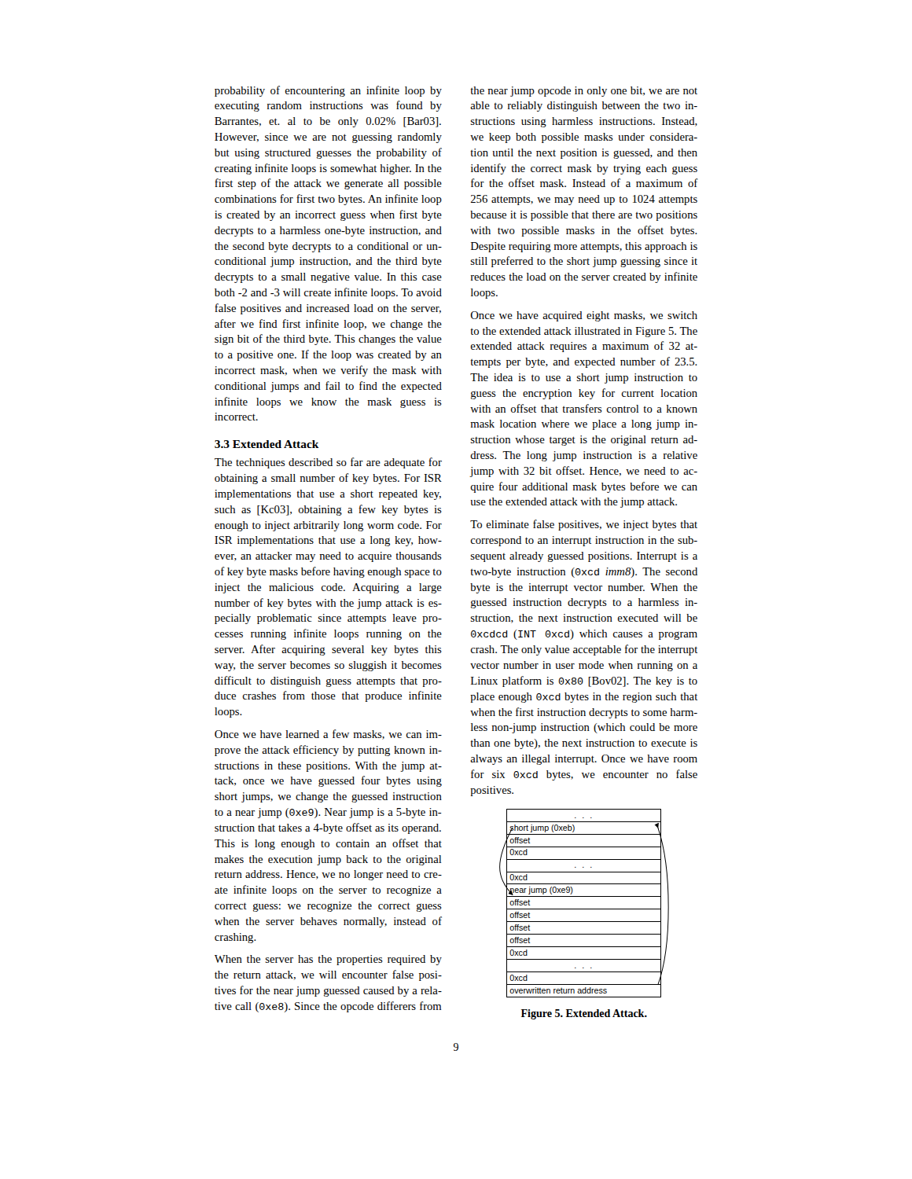probability of encountering an infinite loop by executing random instructions was found by Barrantes, et. al to be only 0.02% [Bar03]. However, since we are not guessing randomly but using structured guesses the probability of creating infinite loops is somewhat higher. In the first step of the attack we generate all possible combinations for first two bytes. An infinite loop is created by an incorrect guess when first byte decrypts to a harmless one-byte instruction, and the second byte decrypts to a conditional or unconditional jump instruction, and the third byte decrypts to a small negative value. In this case both -2 and -3 will create infinite loops. To avoid false positives and increased load on the server, after we find first infinite loop, we change the sign bit of the third byte. This changes the value to a positive one. If the loop was created by an incorrect mask, when we verify the mask with conditional jumps and fail to find the expected infinite loops we know the mask guess is incorrect.
3.3 Extended Attack
The techniques described so far are adequate for obtaining a small number of key bytes. For ISR implementations that use a short repeated key, such as [Kc03], obtaining a few key bytes is enough to inject arbitrarily long worm code. For ISR implementations that use a long key, however, an attacker may need to acquire thousands of key byte masks before having enough space to inject the malicious code. Acquiring a large number of key bytes with the jump attack is especially problematic since attempts leave processes running infinite loops running on the server. After acquiring several key bytes this way, the server becomes so sluggish it becomes difficult to distinguish guess attempts that produce crashes from those that produce infinite loops.
Once we have learned a few masks, we can improve the attack efficiency by putting known instructions in these positions. With the jump attack, once we have guessed four bytes using short jumps, we change the guessed instruction to a near jump (0xe9). Near jump is a 5-byte instruction that takes a 4-byte offset as its operand. This is long enough to contain an offset that makes the execution jump back to the original return address. Hence, we no longer need to create infinite loops on the server to recognize a correct guess: we recognize the correct guess when the server behaves normally, instead of crashing.
When the server has the properties required by the return attack, we will encounter false positives for the near jump guessed caused by a relative call (0xe8). Since the opcode differers from the near jump opcode in only one bit, we are not able to reliably distinguish between the two instructions using harmless instructions. Instead, we keep both possible masks under consideration until the next position is guessed, and then identify the correct mask by trying each guess for the offset mask. Instead of a maximum of 256 attempts, we may need up to 1024 attempts because it is possible that there are two positions with two possible masks in the offset bytes. Despite requiring more attempts, this approach is still preferred to the short jump guessing since it reduces the load on the server created by infinite loops.
Once we have acquired eight masks, we switch to the extended attack illustrated in Figure 5. The extended attack requires a maximum of 32 attempts per byte, and expected number of 23.5. The idea is to use a short jump instruction to guess the encryption key for current location with an offset that transfers control to a known mask location where we place a long jump instruction whose target is the original return address. The long jump instruction is a relative jump with 32 bit offset. Hence, we need to acquire four additional mask bytes before we can use the extended attack with the jump attack.
To eliminate false positives, we inject bytes that correspond to an interrupt instruction in the subsequent already guessed positions. Interrupt is a two-byte instruction (0xcd imm8). The second byte is the interrupt vector number. When the guessed instruction decrypts to a harmless instruction, the next instruction executed will be 0xcdcd (INT 0xcd) which causes a program crash. The only value acceptable for the interrupt vector number in user mode when running on a Linux platform is 0x80 [Bov02]. The key is to place enough 0xcd bytes in the region such that when the first instruction decrypts to some harmless non-jump instruction (which could be more than one byte), the next instruction to execute is always an illegal interrupt. Once we have room for six 0xcd bytes, we encounter no false positives.
| . . . |
| short jump (0xeb) |
| offset |
| 0xcd |
| . . . |
| 0xcd |
| near jump (0xe9) |
| offset |
| offset |
| offset |
| offset |
| 0xcd |
| . . . |
| 0xcd |
| overwritten return address |
Figure 5. Extended Attack.
9